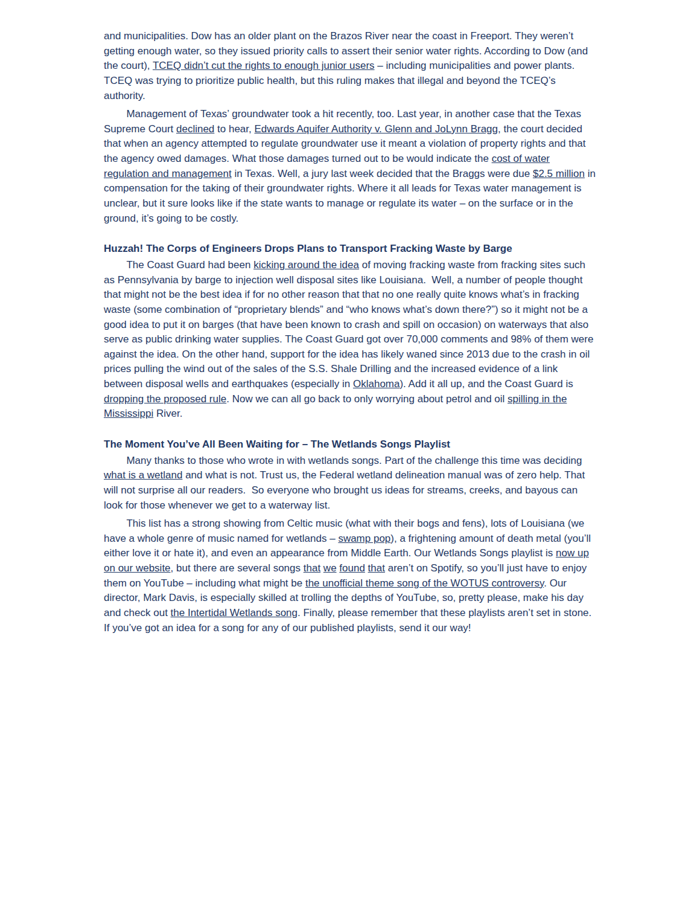and municipalities. Dow has an older plant on the Brazos River near the coast in Freeport. They weren’t getting enough water, so they issued priority calls to assert their senior water rights. According to Dow (and the court), TCEQ didn’t cut the rights to enough junior users – including municipalities and power plants. TCEQ was trying to prioritize public health, but this ruling makes that illegal and beyond the TCEQ’s authority.
Management of Texas’ groundwater took a hit recently, too. Last year, in another case that the Texas Supreme Court declined to hear, Edwards Aquifer Authority v. Glenn and JoLynn Bragg, the court decided that when an agency attempted to regulate groundwater use it meant a violation of property rights and that the agency owed damages. What those damages turned out to be would indicate the cost of water regulation and management in Texas. Well, a jury last week decided that the Braggs were due $2.5 million in compensation for the taking of their groundwater rights. Where it all leads for Texas water management is unclear, but it sure looks like if the state wants to manage or regulate its water – on the surface or in the ground, it’s going to be costly.
Huzzah! The Corps of Engineers Drops Plans to Transport Fracking Waste by Barge
The Coast Guard had been kicking around the idea of moving fracking waste from fracking sites such as Pennsylvania by barge to injection well disposal sites like Louisiana. Well, a number of people thought that might not be the best idea if for no other reason that that no one really quite knows what’s in fracking waste (some combination of “proprietary blends” and “who knows what’s down there?”) so it might not be a good idea to put it on barges (that have been known to crash and spill on occasion) on waterways that also serve as public drinking water supplies. The Coast Guard got over 70,000 comments and 98% of them were against the idea. On the other hand, support for the idea has likely waned since 2013 due to the crash in oil prices pulling the wind out of the sales of the S.S. Shale Drilling and the increased evidence of a link between disposal wells and earthquakes (especially in Oklahoma). Add it all up, and the Coast Guard is dropping the proposed rule. Now we can all go back to only worrying about petrol and oil spilling in the Mississippi River.
The Moment You’ve All Been Waiting for – The Wetlands Songs Playlist
Many thanks to those who wrote in with wetlands songs. Part of the challenge this time was deciding what is a wetland and what is not. Trust us, the Federal wetland delineation manual was of zero help. That will not surprise all our readers. So everyone who brought us ideas for streams, creeks, and bayous can look for those whenever we get to a waterway list.
This list has a strong showing from Celtic music (what with their bogs and fens), lots of Louisiana (we have a whole genre of music named for wetlands – swamp pop), a frightening amount of death metal (you’ll either love it or hate it), and even an appearance from Middle Earth. Our Wetlands Songs playlist is now up on our website, but there are several songs that we found that aren’t on Spotify, so you’ll just have to enjoy them on YouTube – including what might be the unofficial theme song of the WOTUS controversy. Our director, Mark Davis, is especially skilled at trolling the depths of YouTube, so, pretty please, make his day and check out the Intertidal Wetlands song. Finally, please remember that these playlists aren’t set in stone. If you’ve got an idea for a song for any of our published playlists, send it our way!